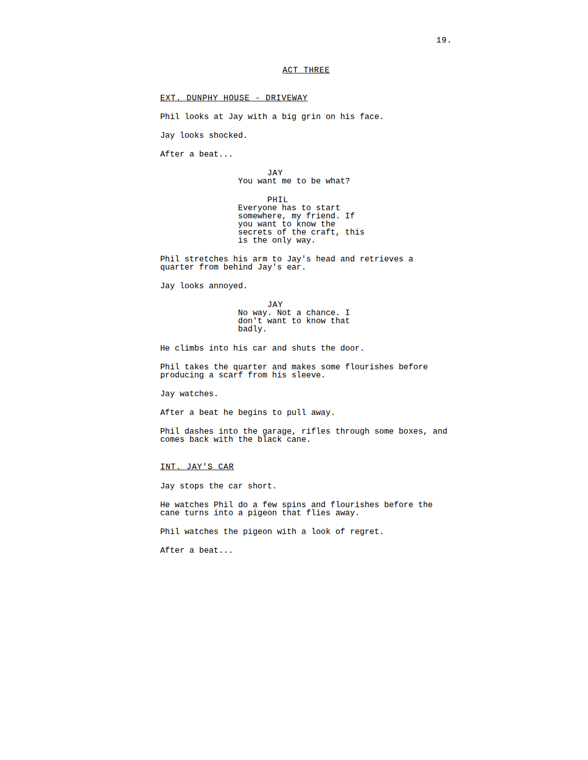19.
ACT THREE
EXT. DUNPHY HOUSE - DRIVEWAY
Phil looks at Jay with a big grin on his face.
Jay looks shocked.
After a beat...
JAY
You want me to be what?
PHIL
Everyone has to start somewhere, my friend. If you want to know the secrets of the craft, this is the only way.
Phil stretches his arm to Jay's head and retrieves a quarter from behind Jay's ear.
Jay looks annoyed.
JAY
No way. Not a chance. I don't want to know that badly.
He climbs into his car and shuts the door.
Phil takes the quarter and makes some flourishes before producing a scarf from his sleeve.
Jay watches.
After a beat he begins to pull away.
Phil dashes into the garage, rifles through some boxes, and comes back with the black cane.
INT. JAY'S CAR
Jay stops the car short.
He watches Phil do a few spins and flourishes before the cane turns into a pigeon that flies away.
Phil watches the pigeon with a look of regret.
After a beat...